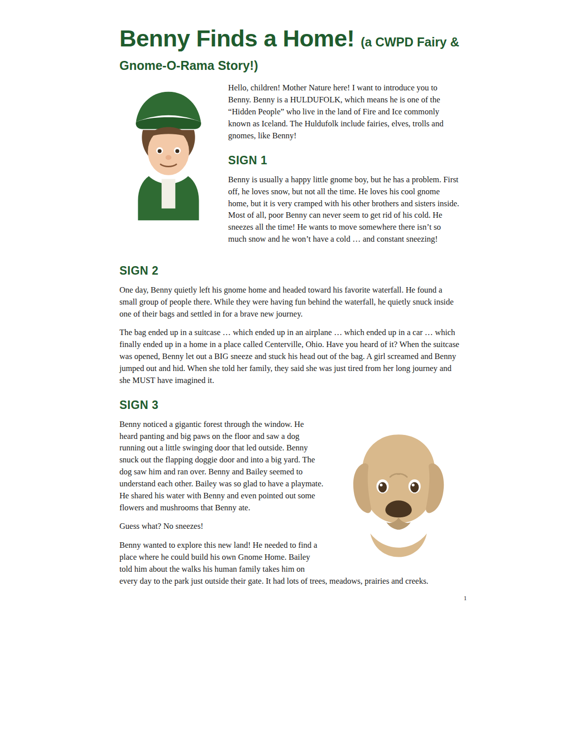Benny Finds a Home! (a CWPD Fairy & Gnome-O-Rama Story!)
Hello, children! Mother Nature here! I want to introduce you to Benny. Benny is a HULDUFOLK, which means he is one of the “Hidden People” who live in the land of Fire and Ice commonly known as Iceland. The Huldufolk include fairies, elves, trolls and gnomes, like Benny!
Sign 1
Benny is usually a happy little gnome boy, but he has a problem. First off, he loves snow, but not all the time. He loves his cool gnome home, but it is very cramped with his other brothers and sisters inside. Most of all, poor Benny can never seem to get rid of his cold. He sneezes all the time! He wants to move somewhere there isn’t so much snow and he won’t have a cold … and constant sneezing!
Sign 2
One day, Benny quietly left his gnome home and headed toward his favorite waterfall. He found a small group of people there. While they were having fun behind the waterfall, he quietly snuck inside one of their bags and settled in for a brave new journey.
The bag ended up in a suitcase … which ended up in an airplane … which ended up in a car … which finally ended up in a home in a place called Centerville, Ohio. Have you heard of it? When the suitcase was opened, Benny let out a BIG sneeze and stuck his head out of the bag. A girl screamed and Benny jumped out and hid. When she told her family, they said she was just tired from her long journey and she MUST have imagined it.
Sign 3
Benny noticed a gigantic forest through the window. He heard panting and big paws on the floor and saw a dog running out a little swinging door that led outside. Benny snuck out the flapping doggie door and into a big yard. The dog saw him and ran over. Benny and Bailey seemed to understand each other. Bailey was so glad to have a playmate. He shared his water with Benny and even pointed out some flowers and mushrooms that Benny ate.
Guess what? No sneezes!
Benny wanted to explore this new land! He needed to find a place where he could build his own Gnome Home. Bailey told him about the walks his human family takes him on every day to the park just outside their gate. It had lots of trees, meadows, prairies and creeks.
1